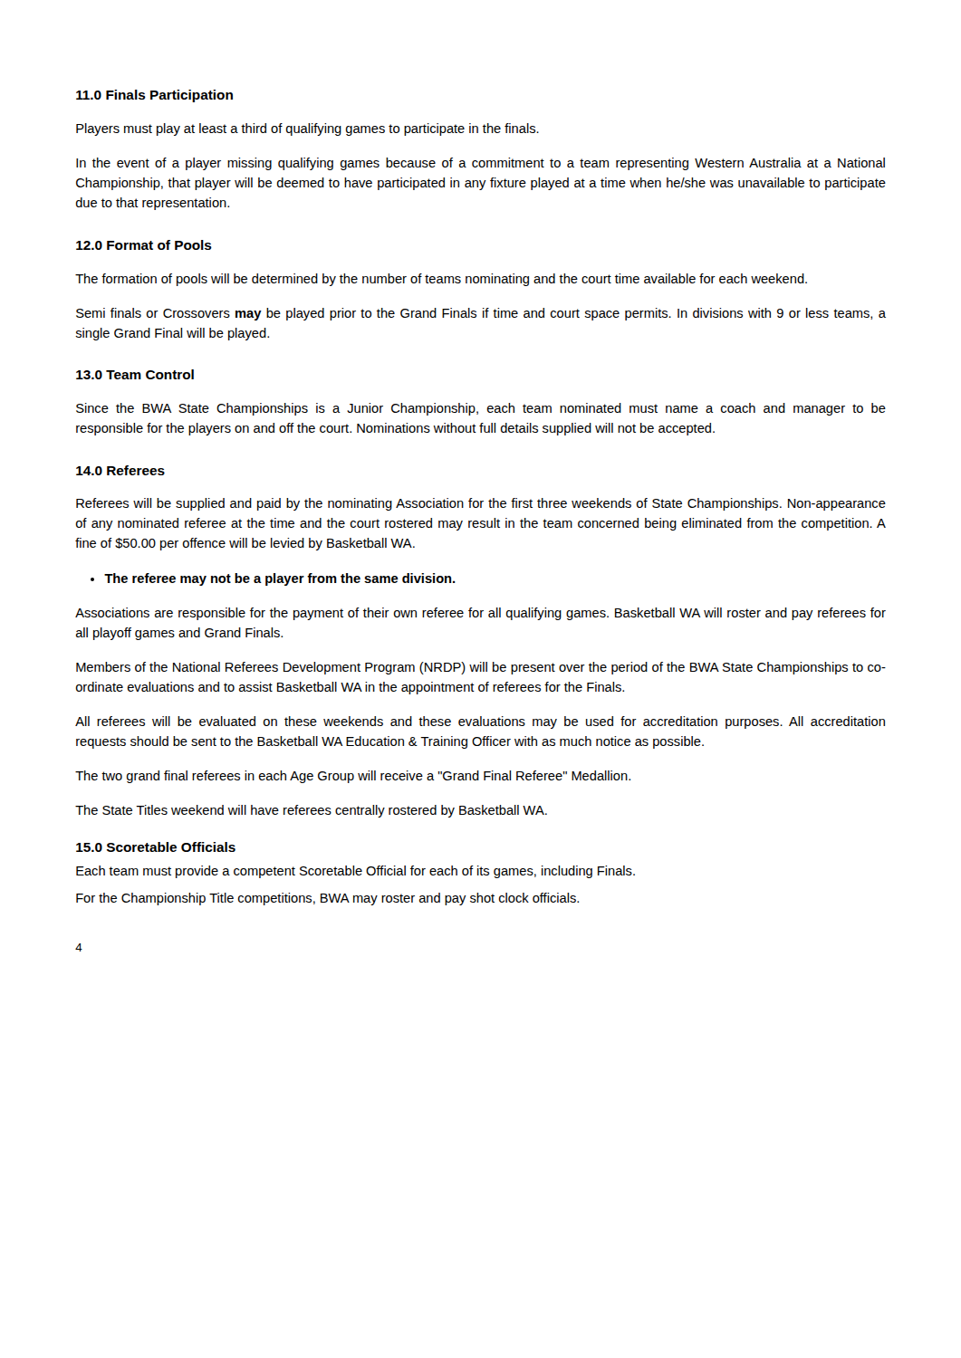11.0 Finals Participation
Players must play at least a third of qualifying games to participate in the finals.
In the event of a player missing qualifying games because of a commitment to a team representing Western Australia at a National Championship, that player will be deemed to have participated in any fixture played at a time when he/she was unavailable to participate due to that representation.
12.0 Format of Pools
The formation of pools will be determined by the number of teams nominating and the court time available for each weekend.
Semi finals or Crossovers may be played prior to the Grand Finals if time and court space permits. In divisions with 9 or less teams, a single Grand Final will be played.
13.0 Team Control
Since the BWA State Championships is a Junior Championship, each team nominated must name a coach and manager to be responsible for the players on and off the court. Nominations without full details supplied will not be accepted.
14.0 Referees
Referees will be supplied and paid by the nominating Association for the first three weekends of State Championships. Non-appearance of any nominated referee at the time and the court rostered may result in the team concerned being eliminated from the competition. A fine of $50.00 per offence will be levied by Basketball WA.
The referee may not be a player from the same division.
Associations are responsible for the payment of their own referee for all qualifying games. Basketball WA will roster and pay referees for all playoff games and Grand Finals.
Members of the National Referees Development Program (NRDP) will be present over the period of the BWA State Championships to co-ordinate evaluations and to assist Basketball WA in the appointment of referees for the Finals.
All referees will be evaluated on these weekends and these evaluations may be used for accreditation purposes. All accreditation requests should be sent to the Basketball WA Education & Training Officer with as much notice as possible.
The two grand final referees in each Age Group will receive a "Grand Final Referee" Medallion.
The State Titles weekend will have referees centrally rostered by Basketball WA.
15.0 Scoretable Officials
Each team must provide a competent Scoretable Official for each of its games, including Finals.
For the Championship Title competitions, BWA may roster and pay shot clock officials.
4